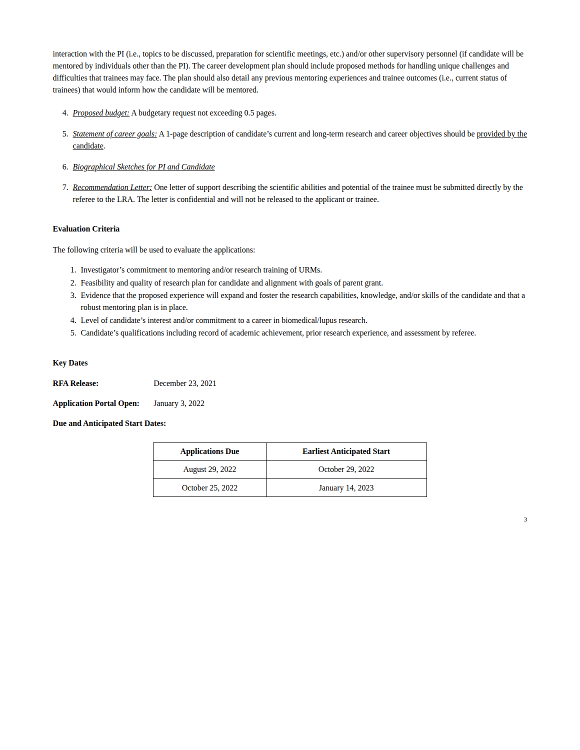interaction with the PI (i.e., topics to be discussed, preparation for scientific meetings, etc.) and/or other supervisory personnel (if candidate will be mentored by individuals other than the PI). The career development plan should include proposed methods for handling unique challenges and difficulties that trainees may face. The plan should also detail any previous mentoring experiences and trainee outcomes (i.e., current status of trainees) that would inform how the candidate will be mentored.
Proposed budget: A budgetary request not exceeding 0.5 pages.
Statement of career goals: A 1-page description of candidate’s current and long-term research and career objectives should be provided by the candidate.
Biographical Sketches for PI and Candidate
Recommendation Letter: One letter of support describing the scientific abilities and potential of the trainee must be submitted directly by the referee to the LRA. The letter is confidential and will not be released to the applicant or trainee.
Evaluation Criteria
The following criteria will be used to evaluate the applications:
Investigator’s commitment to mentoring and/or research training of URMs.
Feasibility and quality of research plan for candidate and alignment with goals of parent grant.
Evidence that the proposed experience will expand and foster the research capabilities, knowledge, and/or skills of the candidate and that a robust mentoring plan is in place.
Level of candidate’s interest and/or commitment to a career in biomedical/lupus research.
Candidate’s qualifications including record of academic achievement, prior research experience, and assessment by referee.
Key Dates
RFA Release: December 23, 2021
Application Portal Open: January 3, 2022
Due and Anticipated Start Dates:
| Applications Due | Earliest Anticipated Start |
| --- | --- |
| August 29, 2022 | October 29, 2022 |
| October 25, 2022 | January 14, 2023 |
3